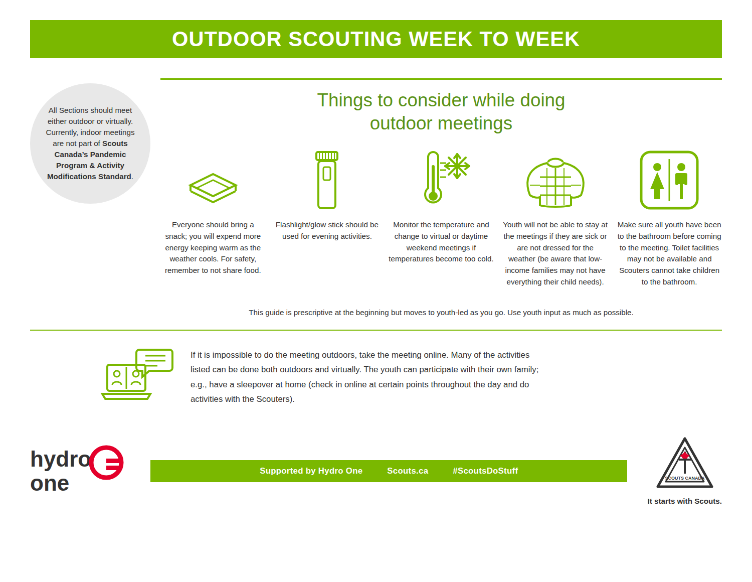Outdoor Scouting Week to Week
All Sections should meet either outdoor or virtually. Currently, indoor meetings are not part of Scouts Canada’s Pandemic Program & Activity Modifications Standard.
Things to consider while doing
outdoor meetings
Everyone should bring a snack; you will expend more energy keeping warm as the weather cools. For safety, remember to not share food.
Flashlight/glow stick should be used for evening activities.
Monitor the temperature and change to virtual or daytime weekend meetings if temperatures become too cold.
Youth will not be able to stay at the meetings if they are sick or are not dressed for the weather (be aware that low-income families may not have everything their child needs).
Make sure all youth have been to the bathroom before coming to the meeting. Toilet facilities may not be available and Scouters cannot take children to the bathroom.
This guide is prescriptive at the beginning but moves to youth-led as you go. Use youth input as much as possible.
If it is impossible to do the meeting outdoors, take the meeting online. Many of the activities listed can be done both outdoors and virtually. The youth can participate with their own family; e.g., have a sleepover at home (check in online at certain points throughout the day and do activities with the Scouters).
hydro one
Supported by Hydro One Scouts.ca #ScoutsDoStuff
SCOUTS CANADA
It starts with Scouts.